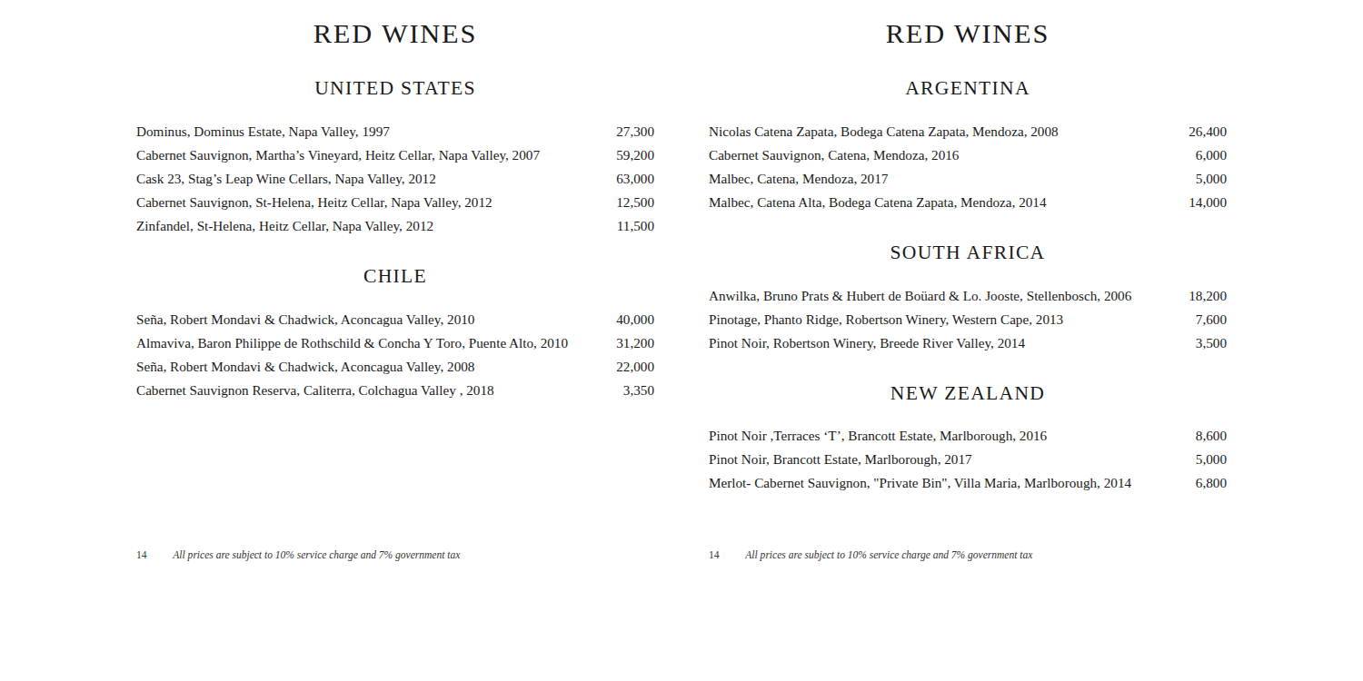RED WINES
UNITED STATES
| Dominus, Dominus Estate, Napa Valley, 1997 | 27,300 |
| Cabernet Sauvignon, Martha’s Vineyard, Heitz Cellar, Napa Valley, 2007 | 59,200 |
| Cask 23, Stag’s Leap Wine Cellars, Napa Valley, 2012 | 63,000 |
| Cabernet Sauvignon, St-Helena, Heitz Cellar, Napa Valley, 2012 | 12,500 |
| Zinfandel, St-Helena, Heitz Cellar, Napa Valley, 2012 | 11,500 |
CHILE
| Seña, Robert Mondavi & Chadwick, Aconcagua Valley, 2010 | 40,000 |
| Almaviva, Baron Philippe de Rothschild & Concha Y Toro, Puente Alto, 2010 | 31,200 |
| Seña, Robert Mondavi & Chadwick, Aconcagua Valley, 2008 | 22,000 |
| Cabernet Sauvignon Reserva, Caliterra, Colchagua Valley , 2018 | 3,350 |
RED WINES
ARGENTINA
| Nicolas Catena Zapata, Bodega Catena Zapata, Mendoza, 2008 | 26,400 |
| Cabernet Sauvignon, Catena, Mendoza, 2016 | 6,000 |
| Malbec, Catena, Mendoza, 2017 | 5,000 |
| Malbec, Catena Alta, Bodega Catena Zapata, Mendoza, 2014 | 14,000 |
SOUTH AFRICA
| Anwilka, Bruno Prats & Hubert de Boüard & Lo. Jooste, Stellenbosch, 2006 | 18,200 |
| Pinotage, Phanto Ridge, Robertson Winery, Western Cape, 2013 | 7,600 |
| Pinot Noir, Robertson Winery, Breede River Valley, 2014 | 3,500 |
NEW ZEALAND
| Pinot Noir ,Terraces ‘T’, Brancott Estate, Marlborough, 2016 | 8,600 |
| Pinot Noir, Brancott Estate, Marlborough, 2017 | 5,000 |
| Merlot- Cabernet Sauvignon, "Private Bin", Villa Maria, Marlborough, 2014 | 6,800 |
14 All prices are subject to 10% service charge and 7% government tax
14 All prices are subject to 10% service charge and 7% government tax